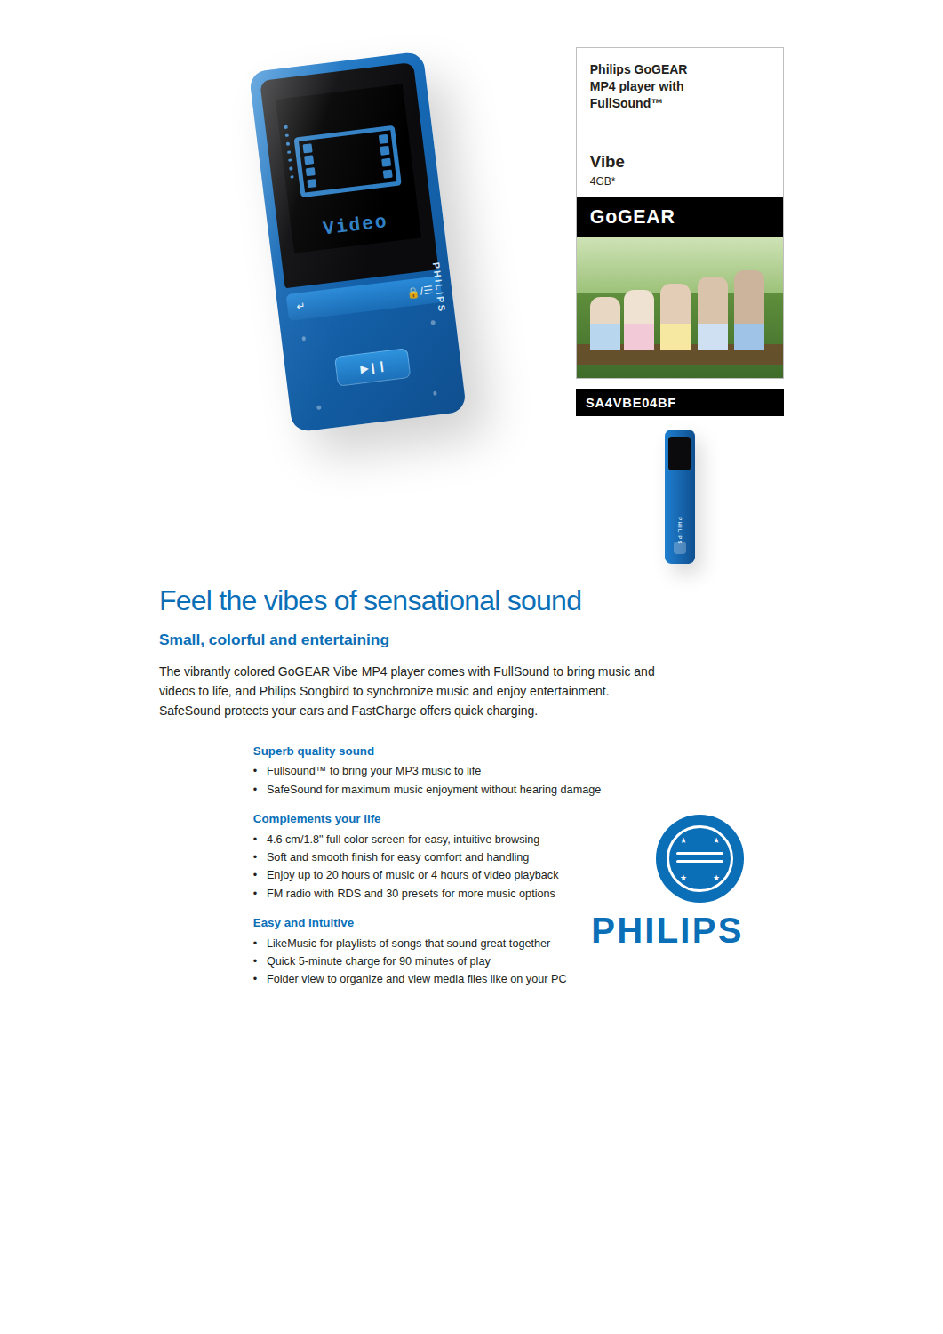Video
↵ 🔒/☰
PHILIPS
▶❙❙
Philips GoGEAR
MP4 player with
FullSound™
Vibe
4GB*
GoGEAR
SA4VBE04BF
PHILIPS
Feel the vibes of sensational sound
Small, colorful and entertaining
The vibrantly colored GoGEAR Vibe MP4 player comes with FullSound to bring music and videos to life, and Philips Songbird to synchronize music and enjoy entertainment. SafeSound protects your ears and FastCharge offers quick charging.
Superb quality sound
Fullsound™ to bring your MP3 music to life
SafeSound for maximum music enjoyment without hearing damage
Complements your life
4.6 cm/1.8" full color screen for easy, intuitive browsing
Soft and smooth finish for easy comfort and handling
Enjoy up to 20 hours of music or 4 hours of video playback
FM radio with RDS and 30 presets for more music options
Easy and intuitive
LikeMusic for playlists of songs that sound great together
Quick 5-minute charge for 90 minutes of play
Folder view to organize and view media files like on your PC
★ ★ ★ ★
PHILIPS